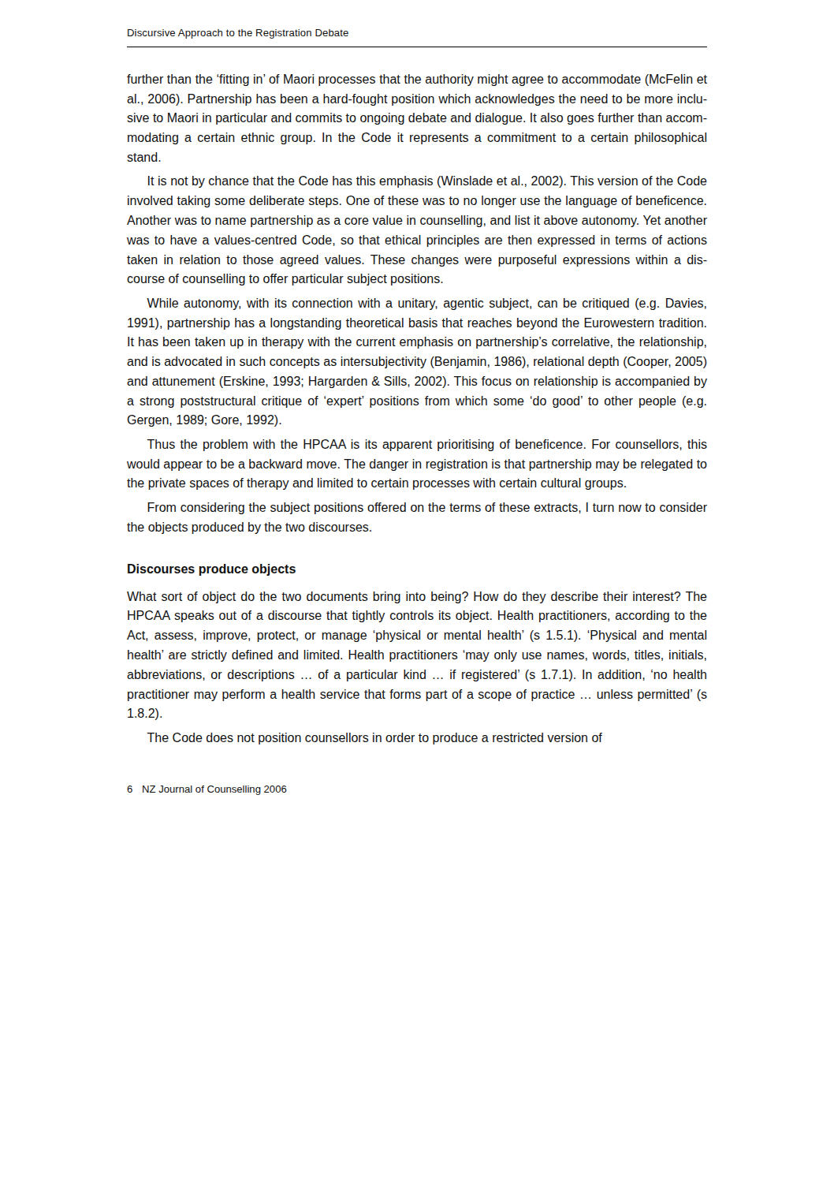Discursive Approach to the Registration Debate
further than the ‘fitting in’ of Maori processes that the authority might agree to accommodate (McFelin et al., 2006). Partnership has been a hard-fought position which acknowledges the need to be more inclusive to Maori in particular and commits to ongoing debate and dialogue. It also goes further than accommodating a certain ethnic group. In the Code it represents a commitment to a certain philosophical stand.
It is not by chance that the Code has this emphasis (Winslade et al., 2002). This version of the Code involved taking some deliberate steps. One of these was to no longer use the language of beneficence. Another was to name partnership as a core value in counselling, and list it above autonomy. Yet another was to have a values-centred Code, so that ethical principles are then expressed in terms of actions taken in relation to those agreed values. These changes were purposeful expressions within a discourse of counselling to offer particular subject positions.
While autonomy, with its connection with a unitary, agentic subject, can be critiqued (e.g. Davies, 1991), partnership has a longstanding theoretical basis that reaches beyond the Eurowestern tradition. It has been taken up in therapy with the current emphasis on partnership’s correlative, the relationship, and is advocated in such concepts as intersubjectivity (Benjamin, 1986), relational depth (Cooper, 2005) and attunement (Erskine, 1993; Hargarden & Sills, 2002). This focus on relationship is accompanied by a strong poststructural critique of ‘expert’ positions from which some ‘do good’ to other people (e.g. Gergen, 1989; Gore, 1992).
Thus the problem with the HPCAA is its apparent prioritising of beneficence. For counsellors, this would appear to be a backward move. The danger in registration is that partnership may be relegated to the private spaces of therapy and limited to certain processes with certain cultural groups.
From considering the subject positions offered on the terms of these extracts, I turn now to consider the objects produced by the two discourses.
Discourses produce objects
What sort of object do the two documents bring into being? How do they describe their interest? The HPCAA speaks out of a discourse that tightly controls its object. Health practitioners, according to the Act, assess, improve, protect, or manage ‘physical or mental health’ (s 1.5.1). ‘Physical and mental health’ are strictly defined and limited. Health practitioners ‘may only use names, words, titles, initials, abbreviations, or descriptions … of a particular kind … if registered’ (s 1.7.1). In addition, ‘no health practitioner may perform a health service that forms part of a scope of practice … unless permitted’ (s 1.8.2).
The Code does not position counsellors in order to produce a restricted version of
6 NZ Journal of Counselling 2006